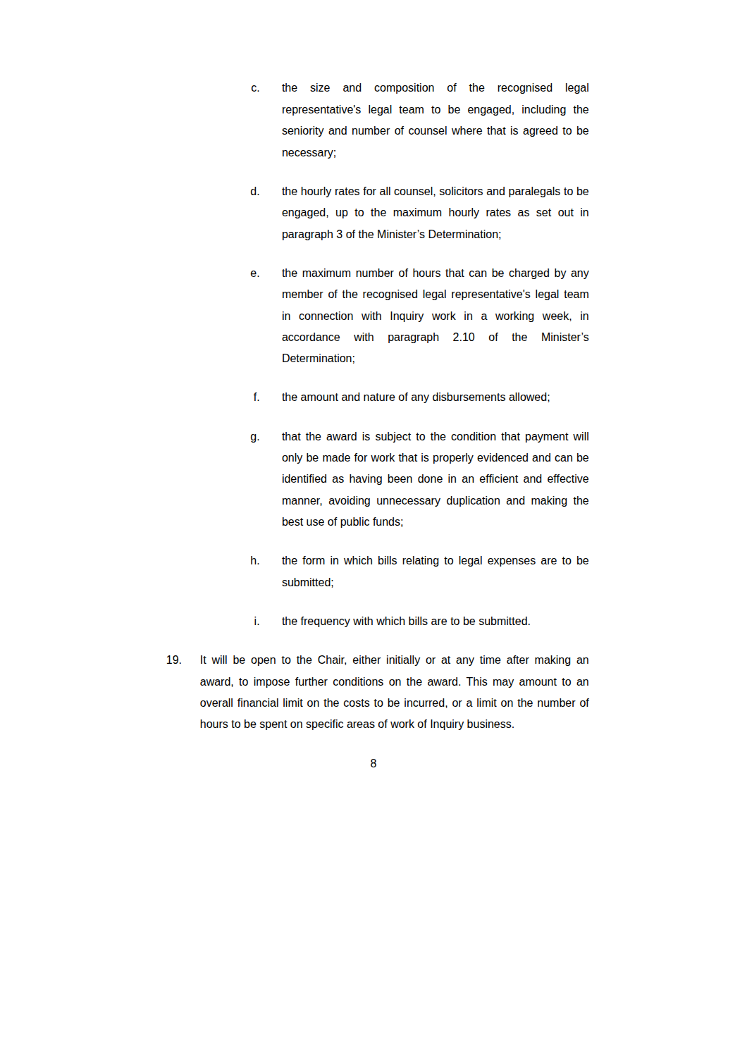the size and composition of the recognised legal representative's legal team to be engaged, including the seniority and number of counsel where that is agreed to be necessary;
the hourly rates for all counsel, solicitors and paralegals to be engaged, up to the maximum hourly rates as set out in paragraph 3 of the Minister’s Determination;
the maximum number of hours that can be charged by any member of the recognised legal representative's legal team in connection with Inquiry work in a working week, in accordance with paragraph 2.10 of the Minister’s Determination;
the amount and nature of any disbursements allowed;
that the award is subject to the condition that payment will only be made for work that is properly evidenced and can be identified as having been done in an efficient and effective manner, avoiding unnecessary duplication and making the best use of public funds;
the form in which bills relating to legal expenses are to be submitted;
the frequency with which bills are to be submitted.
19. It will be open to the Chair, either initially or at any time after making an award, to impose further conditions on the award. This may amount to an overall financial limit on the costs to be incurred, or a limit on the number of hours to be spent on specific areas of work of Inquiry business.
8